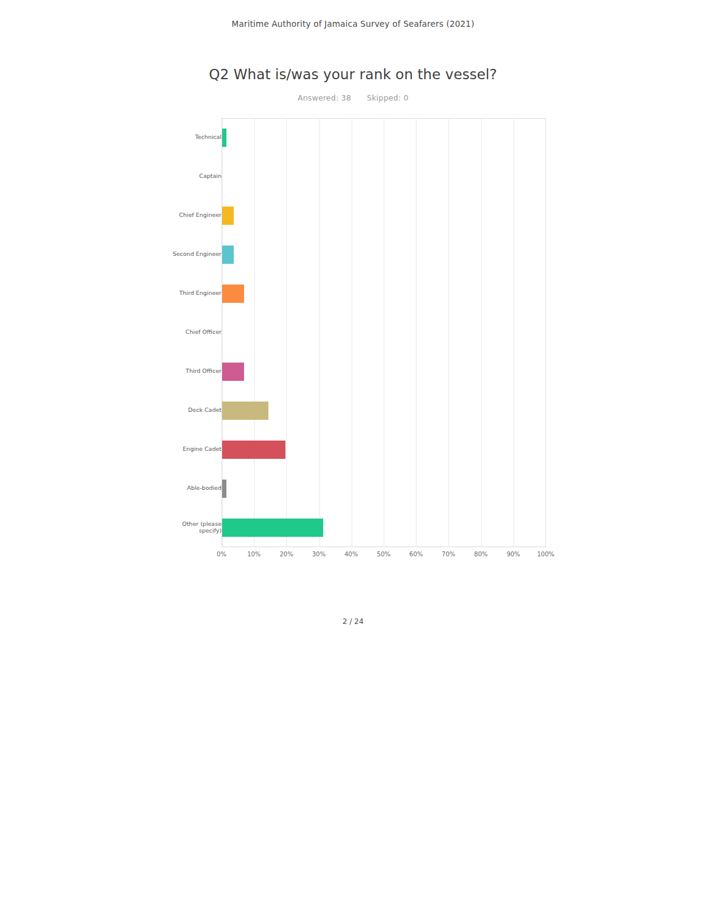Maritime Authority of Jamaica Survey of Seafarers (2021)
Q2 What is/was your rank on the vessel?
Answered: 38 Skipped: 0
| Technical | |
| Captain | |
| Chief Engineer | |
| Second Engineer | |
| Third Engineer | |
| Chief Officer | |
| Third Officer | |
| Deck Cadet | |
| Engine Cadet | |
| Able-bodied | |
| Other (please specify) | |
0% 10% 20% 30% 40% 50% 60% 70% 80% 90% 100%
2 / 24